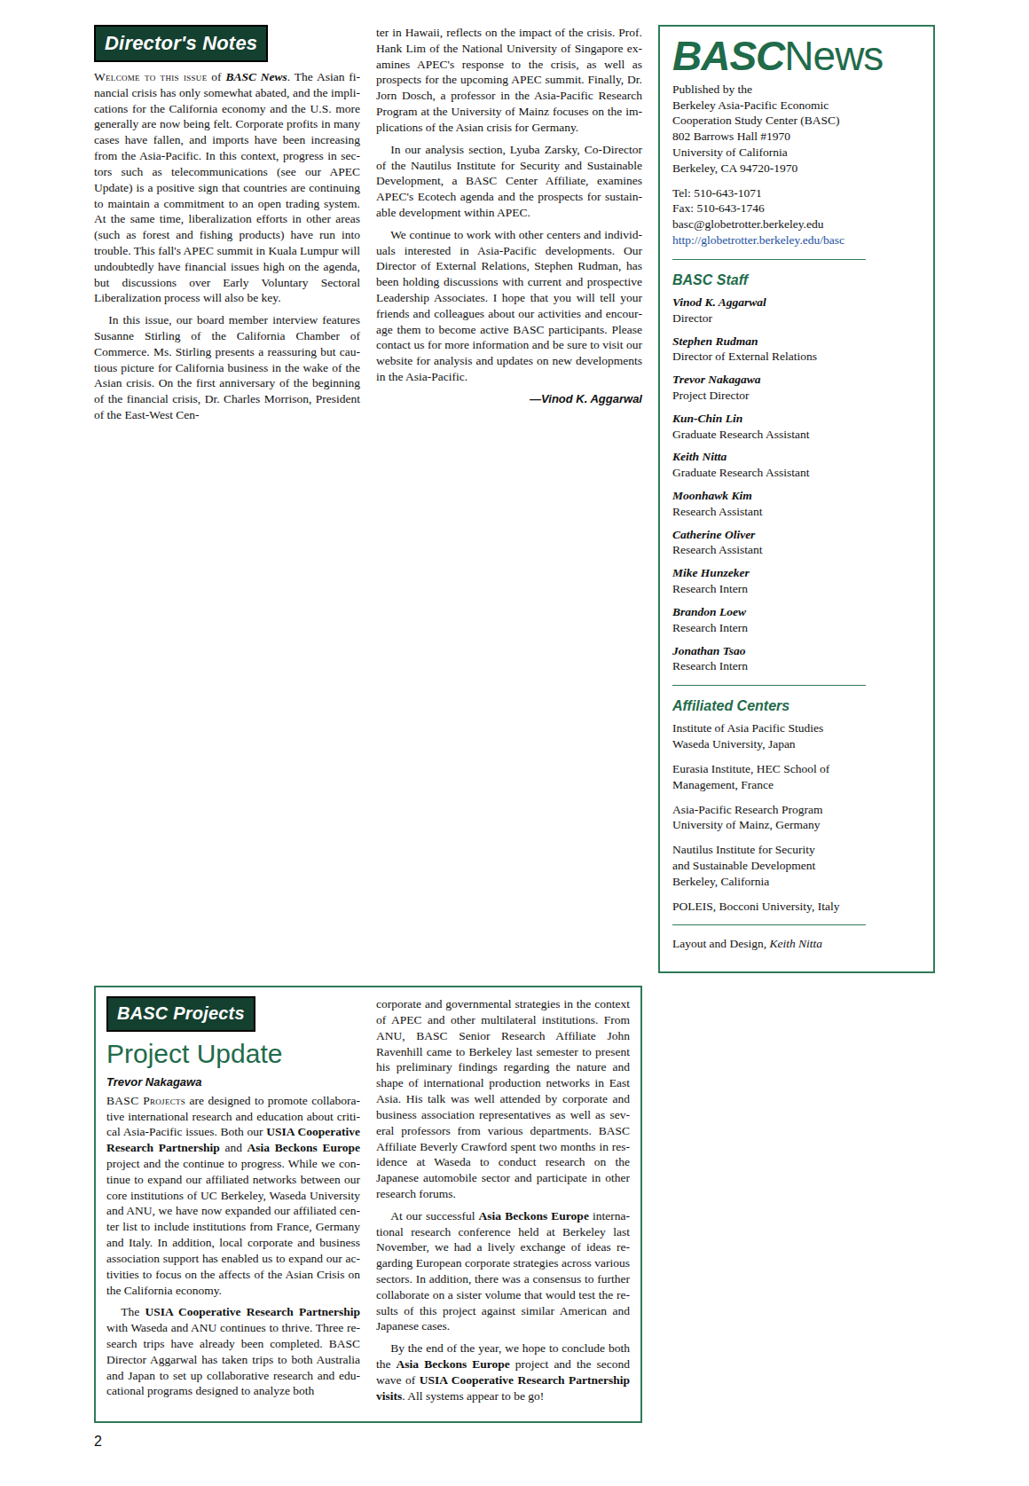Director's Notes
Welcome to this issue of BASC News. The Asian financial crisis has only somewhat abated, and the implications for the California economy and the U.S. more generally are now being felt. Corporate profits in many cases have fallen, and imports have been increasing from the Asia-Pacific. In this context, progress in sectors such as telecommunications (see our APEC Update) is a positive sign that countries are continuing to maintain a commitment to an open trading system. At the same time, liberalization efforts in other areas (such as forest and fishing products) have run into trouble. This fall's APEC summit in Kuala Lumpur will undoubtedly have financial issues high on the agenda, but discussions over Early Voluntary Sectoral Liberalization process will also be key.
In this issue, our board member interview features Susanne Stirling of the California Chamber of Commerce. Ms. Stirling presents a reassuring but cautious picture for California business in the wake of the Asian crisis. On the first anniversary of the beginning of the financial crisis, Dr. Charles Morrison, President of the East-West Cen-
ter in Hawaii, reflects on the impact of the crisis. Prof. Hank Lim of the National University of Singapore examines APEC's response to the crisis, as well as prospects for the upcoming APEC summit. Finally, Dr. Jorn Dosch, a professor in the Asia-Pacific Research Program at the University of Mainz focuses on the implications of the Asian crisis for Germany.
In our analysis section, Lyuba Zarsky, Co-Director of the Nautilus Institute for Security and Sustainable Development, a BASC Center Affiliate, examines APEC's Ecotech agenda and the prospects for sustainable development within APEC.
We continue to work with other centers and individuals interested in Asia-Pacific developments. Our Director of External Relations, Stephen Rudman, has been holding discussions with current and prospective Leadership Associates. I hope that you will tell your friends and colleagues about our activities and encourage them to become active BASC participants. Please contact us for more information and be sure to visit our website for analysis and updates on new developments in the Asia-Pacific.
—Vinod K. Aggarwal
BASCNews
Published by the
Berkeley Asia-Pacific Economic
Cooperation Study Center (BASC)
802 Barrows Hall #1970
University of California
Berkeley, CA 94720-1970
Tel: 510-643-1071
Fax: 510-643-1746
basc@globetrotter.berkeley.edu
http://globetrotter.berkeley.edu/basc
BASC Staff
Vinod K. Aggarwal
Director
Stephen Rudman
Director of External Relations
Trevor Nakagawa
Project Director
Kun-Chin Lin
Graduate Research Assistant
Keith Nitta
Graduate Research Assistant
Moonhawk Kim
Research Assistant
Catherine Oliver
Research Assistant
Mike Hunzeker
Research Intern
Brandon Loew
Research Intern
Jonathan Tsao
Research Intern
Affiliated Centers
Institute of Asia Pacific Studies
Waseda University, Japan
Eurasia Institute, HEC School of
Management, France
Asia-Pacific Research Program
University of Mainz, Germany
Nautilus Institute for Security
and Sustainable Development
Berkeley, California
POLEIS, Bocconi University, Italy
Layout and Design, Keith Nitta
BASC Projects
Project Update
Trevor Nakagawa
BASC Projects are designed to promote collaborative international research and education about critical Asia-Pacific issues. Both our USIA Cooperative Research Partnership and Asia Beckons Europe project and the continue to progress. While we continue to expand our affiliated networks between our core institutions of UC Berkeley, Waseda University and ANU, we have now expanded our affiliated center list to include institutions from France, Germany and Italy. In addition, local corporate and business association support has enabled us to expand our activities to focus on the affects of the Asian Crisis on the California economy.
The USIA Cooperative Research Partnership with Waseda and ANU continues to thrive. Three research trips have already been completed. BASC Director Aggarwal has taken trips to both Australia and Japan to set up collaborative research and educational programs designed to analyze both
corporate and governmental strategies in the context of APEC and other multilateral institutions. From ANU, BASC Senior Research Affiliate John Ravenhill came to Berkeley last semester to present his preliminary findings regarding the nature and shape of international production networks in East Asia. His talk was well attended by corporate and business association representatives as well as several professors from various departments. BASC Affiliate Beverly Crawford spent two months in residence at Waseda to conduct research on the Japanese automobile sector and participate in other research forums.
At our successful Asia Beckons Europe international research conference held at Berkeley last November, we had a lively exchange of ideas regarding European corporate strategies across various sectors. In addition, there was a consensus to further collaborate on a sister volume that would test the results of this project against similar American and Japanese cases.
By the end of the year, we hope to conclude both the Asia Beckons Europe project and the second wave of USIA Cooperative Research Partnership visits. All systems appear to be go!
2